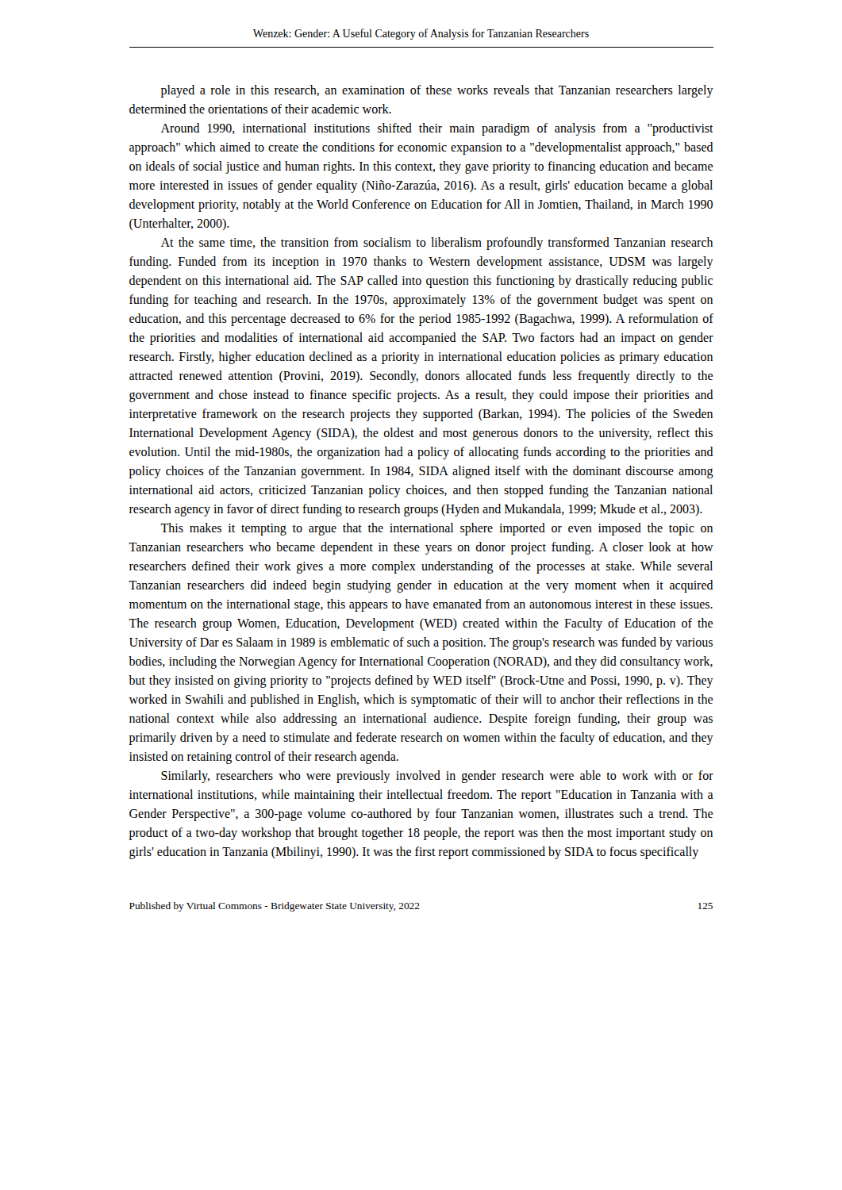Wenzek: Gender: A Useful Category of Analysis for Tanzanian Researchers
played a role in this research, an examination of these works reveals that Tanzanian researchers largely determined the orientations of their academic work.
Around 1990, international institutions shifted their main paradigm of analysis from a "productivist approach" which aimed to create the conditions for economic expansion to a "developmentalist approach," based on ideals of social justice and human rights. In this context, they gave priority to financing education and became more interested in issues of gender equality (Niño-Zarazúa, 2016). As a result, girls' education became a global development priority, notably at the World Conference on Education for All in Jomtien, Thailand, in March 1990 (Unterhalter, 2000).
At the same time, the transition from socialism to liberalism profoundly transformed Tanzanian research funding. Funded from its inception in 1970 thanks to Western development assistance, UDSM was largely dependent on this international aid. The SAP called into question this functioning by drastically reducing public funding for teaching and research. In the 1970s, approximately 13% of the government budget was spent on education, and this percentage decreased to 6% for the period 1985-1992 (Bagachwa, 1999). A reformulation of the priorities and modalities of international aid accompanied the SAP. Two factors had an impact on gender research. Firstly, higher education declined as a priority in international education policies as primary education attracted renewed attention (Provini, 2019). Secondly, donors allocated funds less frequently directly to the government and chose instead to finance specific projects. As a result, they could impose their priorities and interpretative framework on the research projects they supported (Barkan, 1994). The policies of the Sweden International Development Agency (SIDA), the oldest and most generous donors to the university, reflect this evolution. Until the mid-1980s, the organization had a policy of allocating funds according to the priorities and policy choices of the Tanzanian government. In 1984, SIDA aligned itself with the dominant discourse among international aid actors, criticized Tanzanian policy choices, and then stopped funding the Tanzanian national research agency in favor of direct funding to research groups (Hyden and Mukandala, 1999; Mkude et al., 2003).
This makes it tempting to argue that the international sphere imported or even imposed the topic on Tanzanian researchers who became dependent in these years on donor project funding. A closer look at how researchers defined their work gives a more complex understanding of the processes at stake. While several Tanzanian researchers did indeed begin studying gender in education at the very moment when it acquired momentum on the international stage, this appears to have emanated from an autonomous interest in these issues. The research group Women, Education, Development (WED) created within the Faculty of Education of the University of Dar es Salaam in 1989 is emblematic of such a position. The group's research was funded by various bodies, including the Norwegian Agency for International Cooperation (NORAD), and they did consultancy work, but they insisted on giving priority to "projects defined by WED itself" (Brock-Utne and Possi, 1990, p. v). They worked in Swahili and published in English, which is symptomatic of their will to anchor their reflections in the national context while also addressing an international audience. Despite foreign funding, their group was primarily driven by a need to stimulate and federate research on women within the faculty of education, and they insisted on retaining control of their research agenda.
Similarly, researchers who were previously involved in gender research were able to work with or for international institutions, while maintaining their intellectual freedom. The report "Education in Tanzania with a Gender Perspective", a 300-page volume co-authored by four Tanzanian women, illustrates such a trend. The product of a two-day workshop that brought together 18 people, the report was then the most important study on girls' education in Tanzania (Mbilinyi, 1990). It was the first report commissioned by SIDA to focus specifically
Published by Virtual Commons - Bridgewater State University, 2022 125